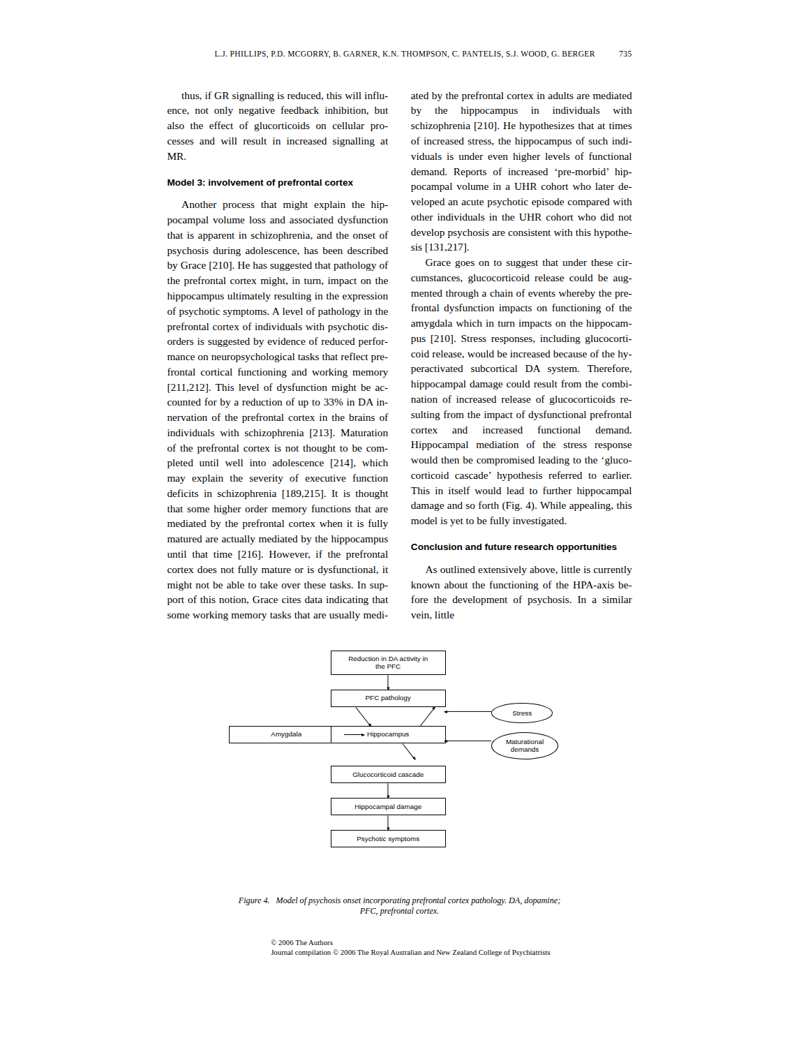L.J. PHILLIPS, P.D. MCGORRY, B. GARNER, K.N. THOMPSON, C. PANTELIS, S.J. WOOD, G. BERGER 735
thus, if GR signalling is reduced, this will influence, not only negative feedback inhibition, but also the effect of glucorticoids on cellular processes and will result in increased signalling at MR.
Model 3: involvement of prefrontal cortex
Another process that might explain the hippocampal volume loss and associated dysfunction that is apparent in schizophrenia, and the onset of psychosis during adolescence, has been described by Grace [210]. He has suggested that pathology of the prefrontal cortex might, in turn, impact on the hippocampus ultimately resulting in the expression of psychotic symptoms. A level of pathology in the prefrontal cortex of individuals with psychotic disorders is suggested by evidence of reduced performance on neuropsychological tasks that reflect prefrontal cortical functioning and working memory [211,212]. This level of dysfunction might be accounted for by a reduction of up to 33% in DA innervation of the prefrontal cortex in the brains of individuals with schizophrenia [213]. Maturation of the prefrontal cortex is not thought to be completed until well into adolescence [214], which may explain the severity of executive function deficits in schizophrenia [189,215]. It is thought that some higher order memory functions that are mediated by the prefrontal cortex when it is fully matured are actually mediated by the hippocampus until that time [216]. However, if the prefrontal cortex does not fully mature or is dysfunctional, it might not be able to take over these tasks. In support of this notion, Grace cites data indicating that some working memory tasks that are usually mediated by the prefrontal cortex in adults are mediated by the hippocampus in individuals with schizophrenia [210]. He hypothesizes that at times of increased stress, the hippocampus of such individuals is under even higher levels of functional demand. Reports of increased ‘pre-morbid’ hippocampal volume in a UHR cohort who later developed an acute psychotic episode compared with other individuals in the UHR cohort who did not develop psychosis are consistent with this hypothesis [131,217].
Grace goes on to suggest that under these circumstances, glucocorticoid release could be augmented through a chain of events whereby the prefrontal dysfunction impacts on functioning of the amygdala which in turn impacts on the hippocampus [210]. Stress responses, including glucocorticoid release, would be increased because of the hyperactivated subcortical DA system. Therefore, hippocampal damage could result from the combination of increased release of glucocorticoids resulting from the impact of dysfunctional prefrontal cortex and increased functional demand. Hippocampal mediation of the stress response would then be compromised leading to the ‘glucocorticoid cascade’ hypothesis referred to earlier. This in itself would lead to further hippocampal damage and so forth (Fig. 4). While appealing, this model is yet to be fully investigated.
Conclusion and future research opportunities
As outlined extensively above, little is currently known about the functioning of the HPA-axis before the development of psychosis. In a similar vein, little
Reduction in DA activity in
the PFC
PFC pathology
Stress
Amygdala
Hippocampus
Maturational
demands
Glucocorticoid cascade
Hippocampal damage
Psychotic symptoms
Figure 4. Model of psychosis onset incorporating prefrontal cortex pathology. DA, dopamine; PFC, prefrontal cortex.
© 2006 The Authors
Journal compilation © 2006 The Royal Australian and New Zealand College of Psychiatrists